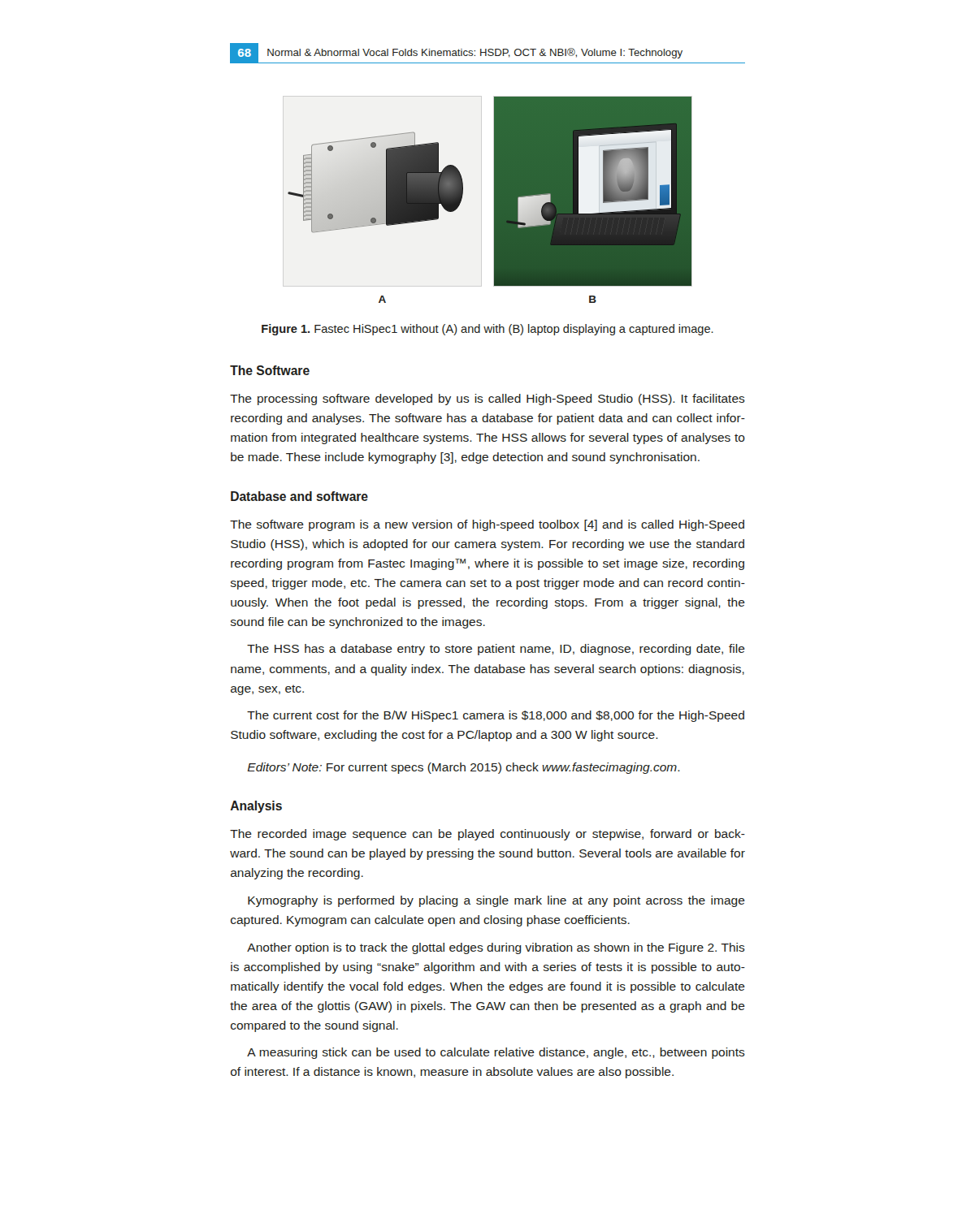68
Normal & Abnormal Vocal Folds Kinematics: HSDP, OCT & NBI®, Volume I: Technology
A
B
Figure 1. Fastec HiSpec1 without (A) and with (B) laptop displaying a captured image.
The Software
The processing software developed by us is called High-Speed Studio (HSS). It facilitates recording and analyses. The software has a database for patient data and can collect information from integrated healthcare systems. The HSS allows for several types of analyses to be made. These include kymography [3], edge detection and sound synchronisation.
Database and software
The software program is a new version of high-speed toolbox [4] and is called High-Speed Studio (HSS), which is adopted for our camera system. For recording we use the standard recording program from Fastec Imaging™, where it is possible to set image size, recording speed, trigger mode, etc. The camera can set to a post trigger mode and can record continuously. When the foot pedal is pressed, the recording stops. From a trigger signal, the sound file can be synchronized to the images.
The HSS has a database entry to store patient name, ID, diagnose, recording date, file name, comments, and a quality index. The database has several search options: diagnosis, age, sex, etc.
The current cost for the B/W HiSpec1 camera is $18,000 and $8,000 for the High-Speed Studio software, excluding the cost for a PC/laptop and a 300 W light source.
Editors’ Note: For current specs (March 2015) check www.fastecimaging.com.
Analysis
The recorded image sequence can be played continuously or stepwise, forward or backward. The sound can be played by pressing the sound button. Several tools are available for analyzing the recording.
Kymography is performed by placing a single mark line at any point across the image captured. Kymogram can calculate open and closing phase coefficients.
Another option is to track the glottal edges during vibration as shown in the Figure 2. This is accomplished by using “snake” algorithm and with a series of tests it is possible to automatically identify the vocal fold edges. When the edges are found it is possible to calculate the area of the glottis (GAW) in pixels. The GAW can then be presented as a graph and be compared to the sound signal.
A measuring stick can be used to calculate relative distance, angle, etc., between points of interest. If a distance is known, measure in absolute values are also possible.